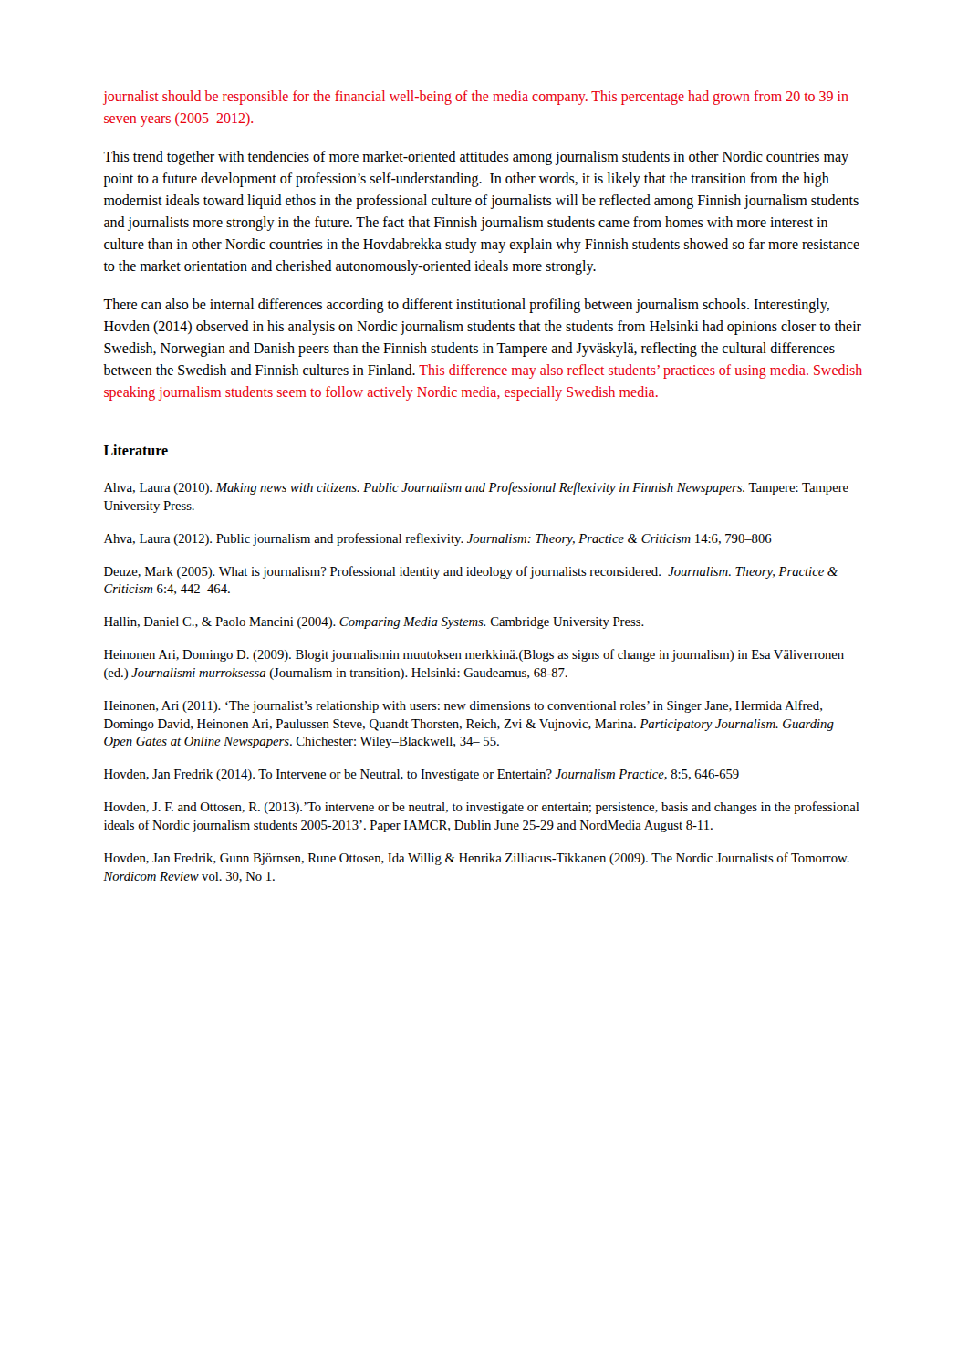journalist should be responsible for the financial well-being of the media company. This percentage had grown from 20 to 39 in seven years (2005–2012).
This trend together with tendencies of more market-oriented attitudes among journalism students in other Nordic countries may point to a future development of profession’s self-understanding. In other words, it is likely that the transition from the high modernist ideals toward liquid ethos in the professional culture of journalists will be reflected among Finnish journalism students and journalists more strongly in the future. The fact that Finnish journalism students came from homes with more interest in culture than in other Nordic countries in the Hovdabrekka study may explain why Finnish students showed so far more resistance to the market orientation and cherished autonomously-oriented ideals more strongly.
There can also be internal differences according to different institutional profiling between journalism schools. Interestingly, Hovden (2014) observed in his analysis on Nordic journalism students that the students from Helsinki had opinions closer to their Swedish, Norwegian and Danish peers than the Finnish students in Tampere and Jyväskylä, reflecting the cultural differences between the Swedish and Finnish cultures in Finland. This difference may also reflect students’ practices of using media. Swedish speaking journalism students seem to follow actively Nordic media, especially Swedish media.
Literature
Ahva, Laura (2010). Making news with citizens. Public Journalism and Professional Reflexivity in Finnish Newspapers. Tampere: Tampere University Press.
Ahva, Laura (2012). Public journalism and professional reflexivity. Journalism: Theory, Practice & Criticism 14:6, 790–806
Deuze, Mark (2005). What is journalism? Professional identity and ideology of journalists reconsidered. Journalism. Theory, Practice & Criticism 6:4, 442–464.
Hallin, Daniel C., & Paolo Mancini (2004). Comparing Media Systems. Cambridge University Press.
Heinonen Ari, Domingo D. (2009). Blogit journalismin muutoksen merkkinä.(Blogs as signs of change in journalism) in Esa Väliverronen (ed.) Journalismi murroksessa (Journalism in transition). Helsinki: Gaudeamus, 68-87.
Heinonen, Ari (2011). ‘The journalist’s relationship with users: new dimensions to conventional roles’ in Singer Jane, Hermida Alfred, Domingo David, Heinonen Ari, Paulussen Steve, Quandt Thorsten, Reich, Zvi & Vujnovic, Marina. Participatory Journalism. Guarding Open Gates at Online Newspapers. Chichester: Wiley–Blackwell, 34– 55.
Hovden, Jan Fredrik (2014). To Intervene or be Neutral, to Investigate or Entertain? Journalism Practice, 8:5, 646-659
Hovden, J. F. and Ottosen, R. (2013).’To intervene or be neutral, to investigate or entertain; persistence, basis and changes in the professional ideals of Nordic journalism students 2005-2013’. Paper IAMCR, Dublin June 25-29 and NordMedia August 8-11.
Hovden, Jan Fredrik, Gunn Björnsen, Rune Ottosen, Ida Willig & Henrika Zilliacus-Tikkanen (2009). The Nordic Journalists of Tomorrow. Nordicom Review vol. 30, No 1.